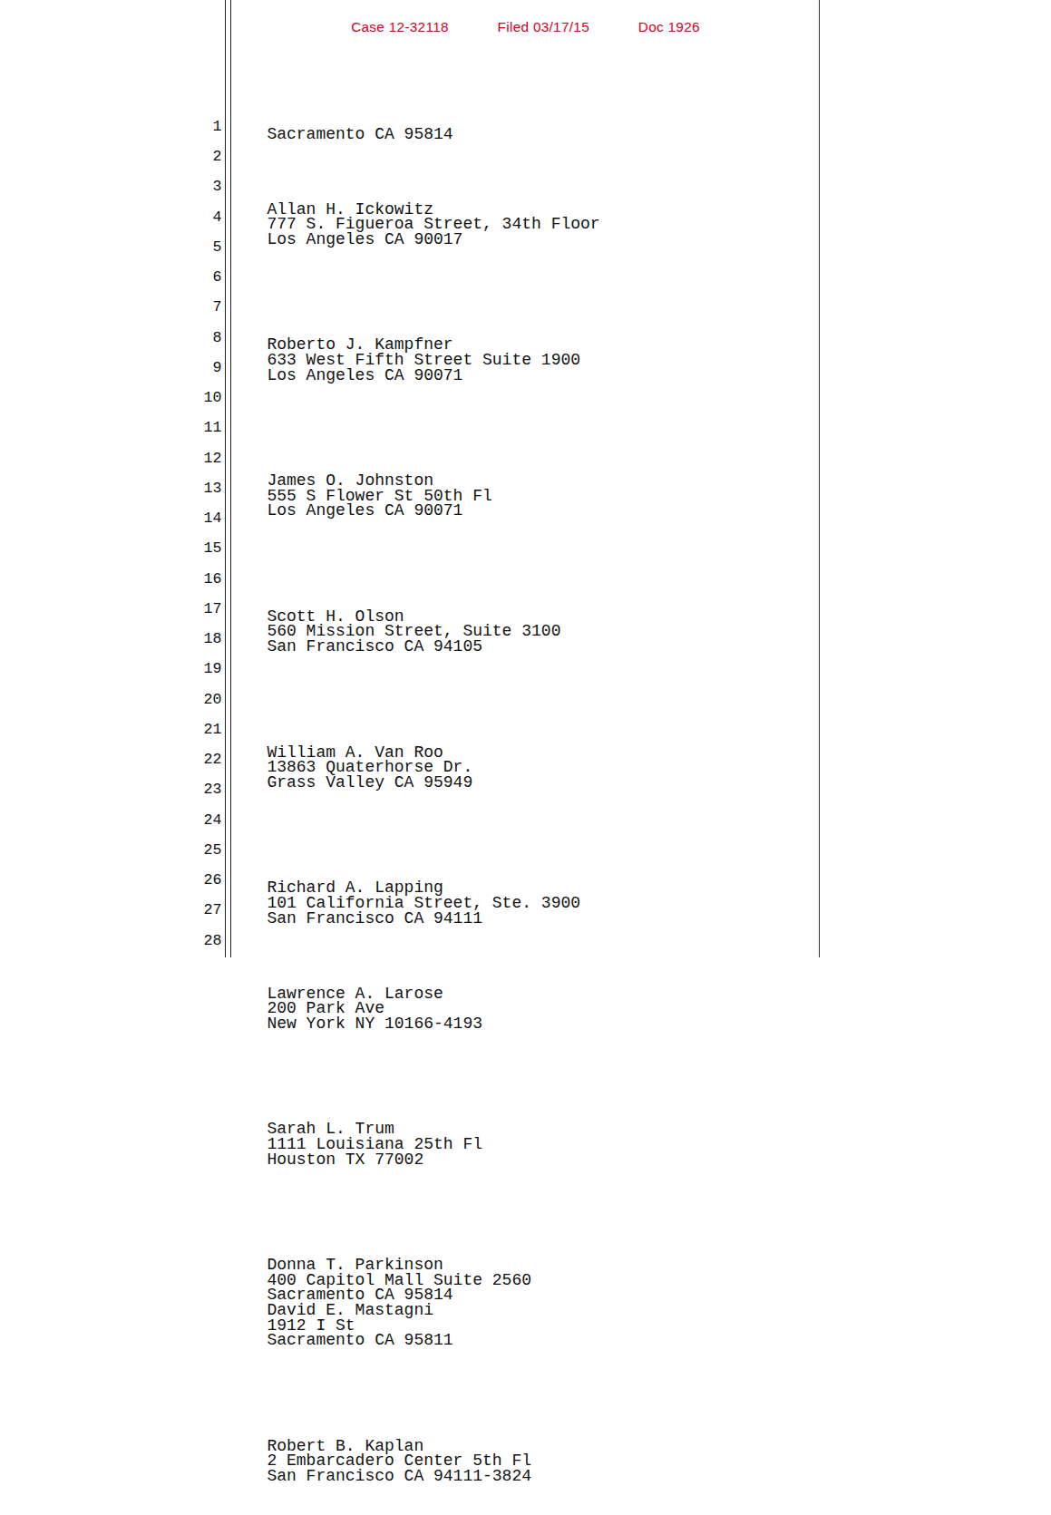Case 12-32118 Filed 03/17/15 Doc 1926
1
2
3
4
5
6
7
8
9
10
11
12
13
14
15
16
17
18
19
20
21
22
23
24
25
26
27
28
Sacramento CA 95814
Allan H. Ickowitz 777 S. Figueroa Street, 34th Floor Los Angeles CA 90017
Roberto J. Kampfner 633 West Fifth Street Suite 1900 Los Angeles CA 90071
James O. Johnston 555 S Flower St 50th Fl Los Angeles CA 90071
Scott H. Olson 560 Mission Street, Suite 3100 San Francisco CA 94105
William A. Van Roo 13863 Quaterhorse Dr. Grass Valley CA 95949
Richard A. Lapping 101 California Street, Ste. 3900 San Francisco CA 94111
Lawrence A. Larose 200 Park Ave New York NY 10166-4193
Sarah L. Trum 1111 Louisiana 25th Fl Houston TX 77002
Donna T. Parkinson 400 Capitol Mall Suite 2560 Sacramento CA 95814 David E. Mastagni 1912 I St Sacramento CA 95811
Robert B. Kaplan 2 Embarcadero Center 5th Fl San Francisco CA 94111-3824